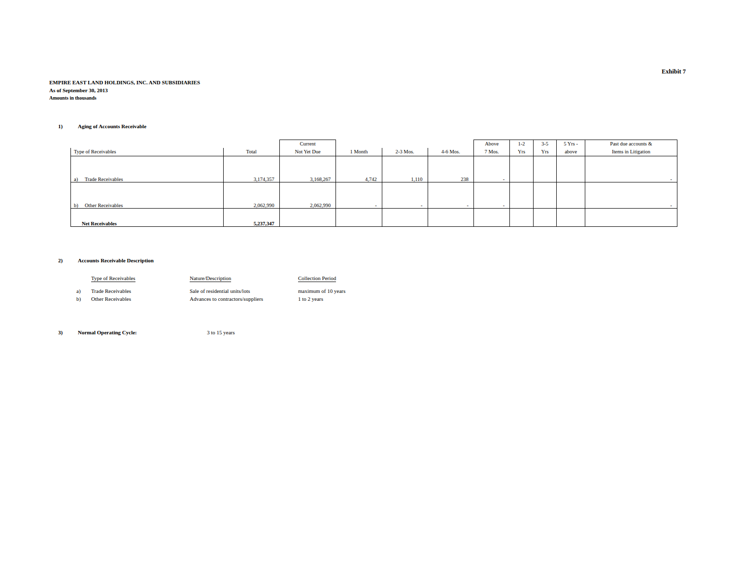Exhibit 7
EMPIRE EAST LAND HOLDINGS, INC. AND SUBSIDIARIES
As of September 30, 2013
Amounts in thousands
1)
Aging of Accounts Receivable
| | | Current | | | | Above | 1-2 | 3-5 | 5 Yrs - | Past due accounts & |
| Type of Receivables | Total | Not Yet Due | 1 Month | 2-3 Mos. | 4-6 Mos. | 7 Mos. | Yrs | Yrs | above | Items in Litigation |
| a) Trade Receivables | 3,174,357 | 3,168,267 | 4,742 | 1,110 | 238 | - | | | | - |
| b) Other Receivables | 2,062,990 | 2,062,990 | - | - | - | - | | | | - |
| Net Receivables | 5,237,347 | | | | | | | | | |
2)
Accounts Receivable Description
| | Type of Receivables | Nature/Description | Collection Period |
| --- | --- | --- | --- |
| a) | Trade Receivables | Sale of residential units/lots | maximum of 10 years |
| b) | Other Receivables | Advances to contractors/suppliers | 1 to 2 years |
3)
Normal Operating Cycle:
3 to 15 years